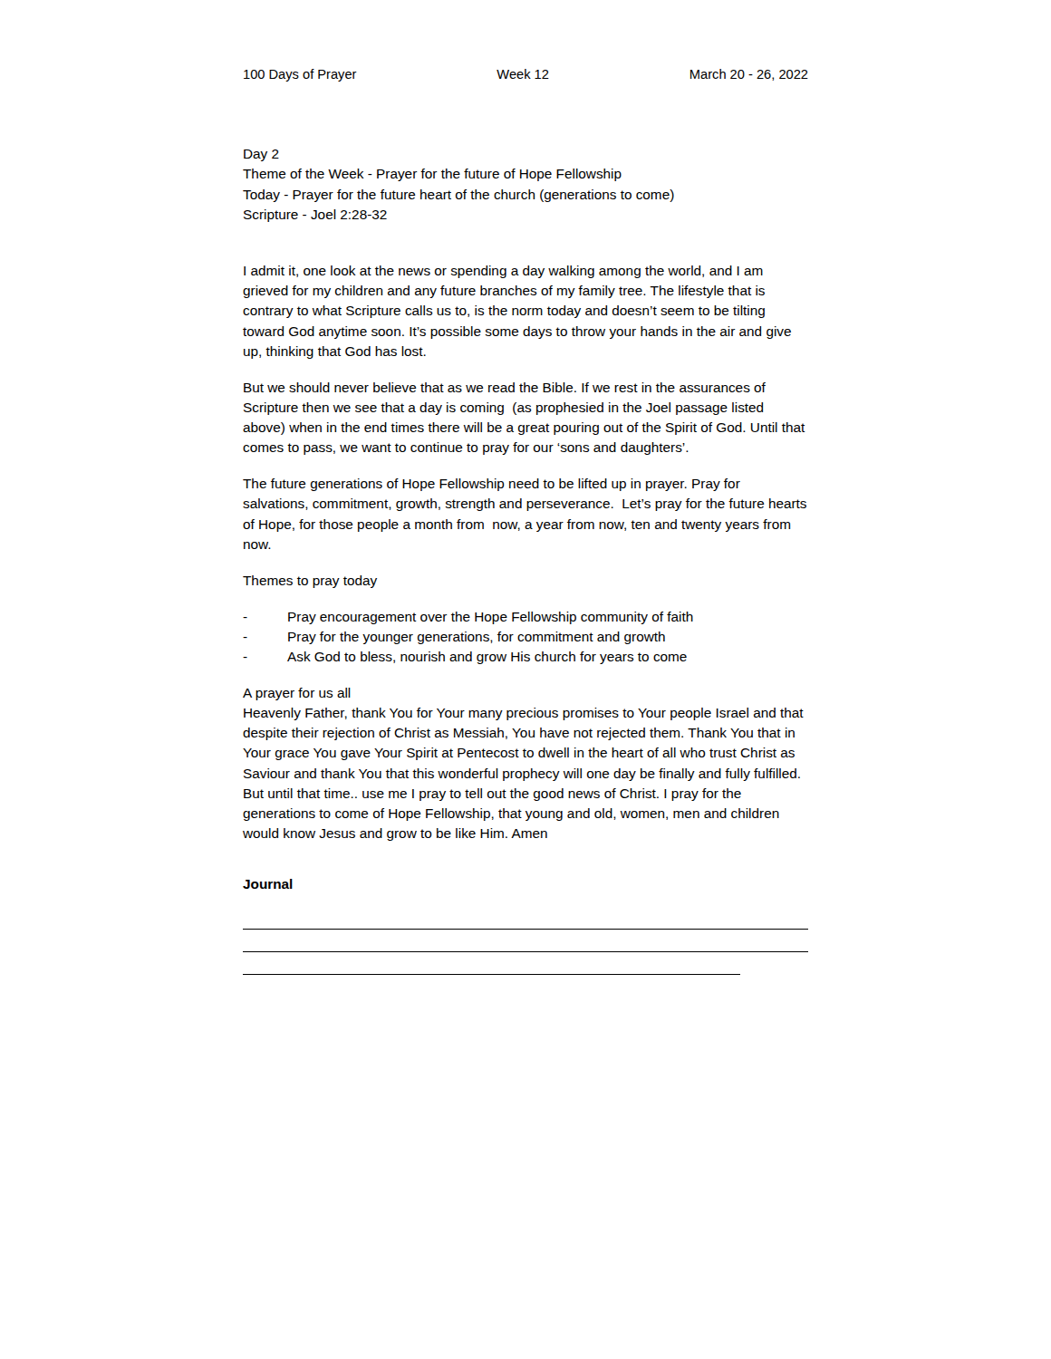100 Days of Prayer
Week 12
March 20 - 26, 2022
Day 2
Theme of the Week - Prayer for the future of Hope Fellowship
Today - Prayer for the future heart of the church (generations to come)
Scripture - Joel 2:28-32
I admit it, one look at the news or spending a day walking among the world, and I am grieved for my children and any future branches of my family tree. The lifestyle that is contrary to what Scripture calls us to, is the norm today and doesn’t seem to be tilting toward God anytime soon. It’s possible some days to throw your hands in the air and give up, thinking that God has lost.
But we should never believe that as we read the Bible. If we rest in the assurances of Scripture then we see that a day is coming (as prophesied in the Joel passage listed above) when in the end times there will be a great pouring out of the Spirit of God. Until that comes to pass, we want to continue to pray for our ‘sons and daughters’.
The future generations of Hope Fellowship need to be lifted up in prayer. Pray for salvations, commitment, growth, strength and perseverance. Let’s pray for the future hearts of Hope, for those people a month from now, a year from now, ten and twenty years from now.
Themes to pray today
Pray encouragement over the Hope Fellowship community of faith
Pray for the younger generations, for commitment and growth
Ask God to bless, nourish and grow His church for years to come
A prayer for us all
Heavenly Father, thank You for Your many precious promises to Your people Israel and that despite their rejection of Christ as Messiah, You have not rejected them. Thank You that in Your grace You gave Your Spirit at Pentecost to dwell in the heart of all who trust Christ as Saviour and thank You that this wonderful prophecy will one day be finally and fully fulfilled. But until that time.. use me I pray to tell out the good news of Christ. I pray for the generations to come of Hope Fellowship, that young and old, women, men and children would know Jesus and grow to be like Him. Amen
Journal